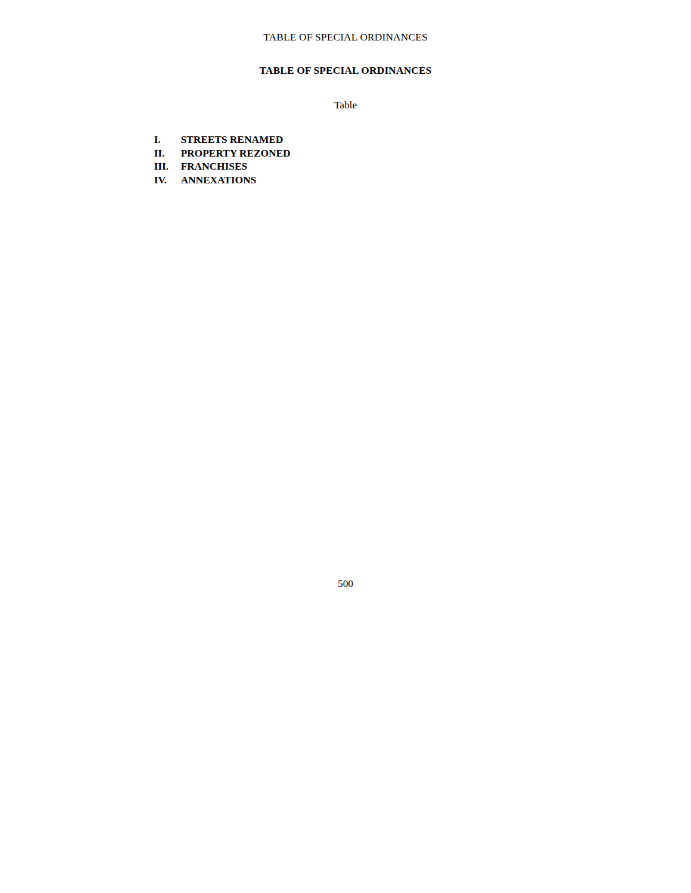TABLE OF SPECIAL ORDINANCES
TABLE OF SPECIAL ORDINANCES
Table
I. STREETS RENAMED
II. PROPERTY REZONED
III. FRANCHISES
IV. ANNEXATIONS
500